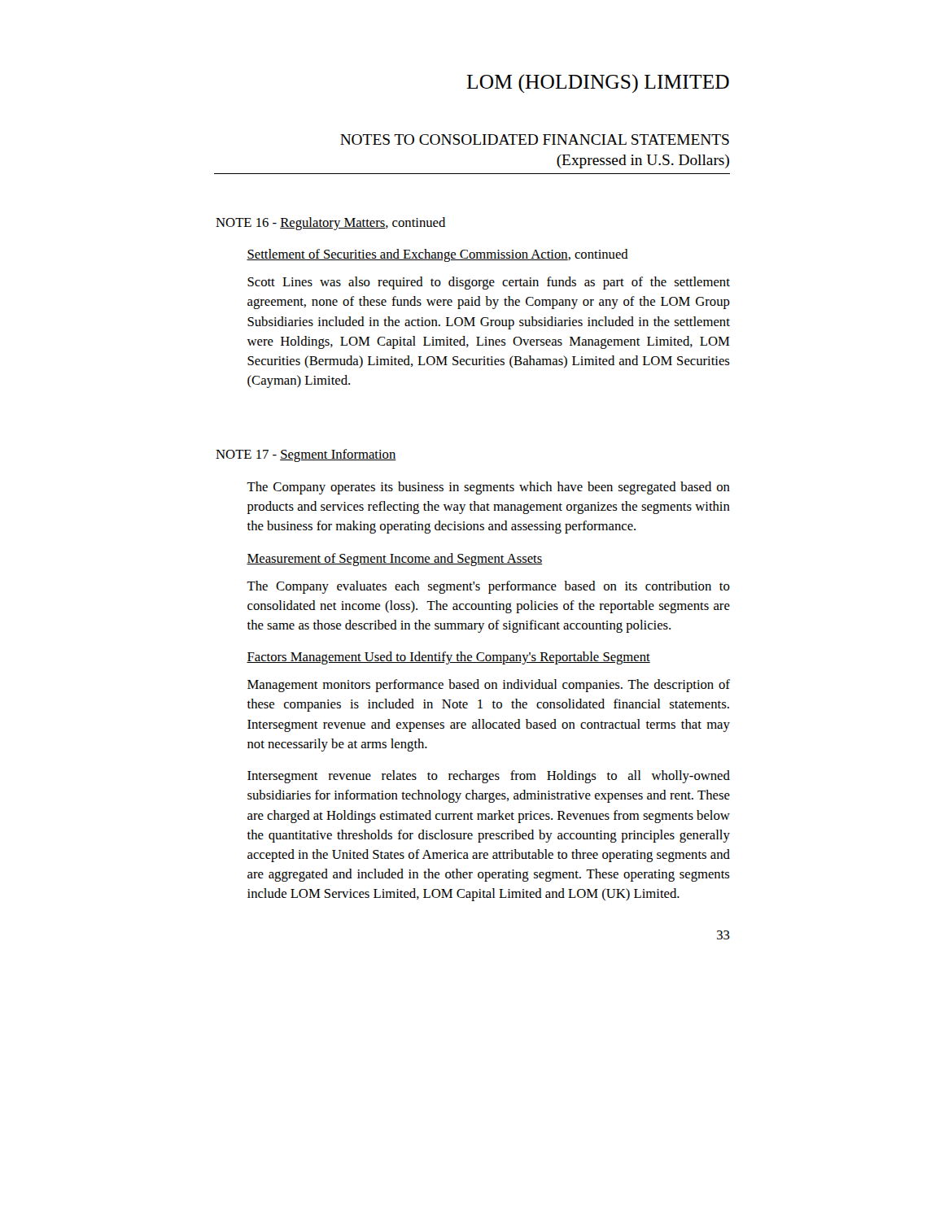LOM (HOLDINGS) LIMITED
NOTES TO CONSOLIDATED FINANCIAL STATEMENTS
(Expressed in U.S. Dollars)
NOTE 16 - Regulatory Matters, continued
Settlement of Securities and Exchange Commission Action, continued
Scott Lines was also required to disgorge certain funds as part of the settlement agreement, none of these funds were paid by the Company or any of the LOM Group Subsidiaries included in the action. LOM Group subsidiaries included in the settlement were Holdings, LOM Capital Limited, Lines Overseas Management Limited, LOM Securities (Bermuda) Limited, LOM Securities (Bahamas) Limited and LOM Securities (Cayman) Limited.
NOTE 17 - Segment Information
The Company operates its business in segments which have been segregated based on products and services reflecting the way that management organizes the segments within the business for making operating decisions and assessing performance.
Measurement of Segment Income and Segment Assets
The Company evaluates each segment's performance based on its contribution to consolidated net income (loss). The accounting policies of the reportable segments are the same as those described in the summary of significant accounting policies.
Factors Management Used to Identify the Company's Reportable Segment
Management monitors performance based on individual companies. The description of these companies is included in Note 1 to the consolidated financial statements. Intersegment revenue and expenses are allocated based on contractual terms that may not necessarily be at arms length.
Intersegment revenue relates to recharges from Holdings to all wholly-owned subsidiaries for information technology charges, administrative expenses and rent. These are charged at Holdings estimated current market prices. Revenues from segments below the quantitative thresholds for disclosure prescribed by accounting principles generally accepted in the United States of America are attributable to three operating segments and are aggregated and included in the other operating segment. These operating segments include LOM Services Limited, LOM Capital Limited and LOM (UK) Limited.
33